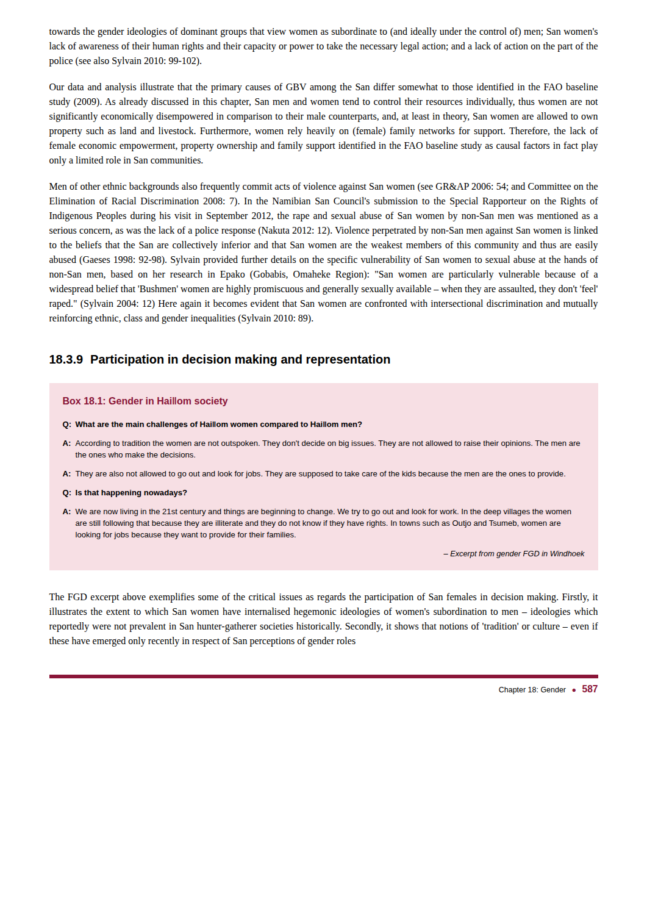towards the gender ideologies of dominant groups that view women as subordinate to (and ideally under the control of) men; San women's lack of awareness of their human rights and their capacity or power to take the necessary legal action; and a lack of action on the part of the police (see also Sylvain 2010: 99-102).
Our data and analysis illustrate that the primary causes of GBV among the San differ somewhat to those identified in the FAO baseline study (2009). As already discussed in this chapter, San men and women tend to control their resources individually, thus women are not significantly economically disempowered in comparison to their male counterparts, and, at least in theory, San women are allowed to own property such as land and livestock. Furthermore, women rely heavily on (female) family networks for support. Therefore, the lack of female economic empowerment, property ownership and family support identified in the FAO baseline study as causal factors in fact play only a limited role in San communities.
Men of other ethnic backgrounds also frequently commit acts of violence against San women (see GR&AP 2006: 54; and Committee on the Elimination of Racial Discrimination 2008: 7). In the Namibian San Council's submission to the Special Rapporteur on the Rights of Indigenous Peoples during his visit in September 2012, the rape and sexual abuse of San women by non-San men was mentioned as a serious concern, as was the lack of a police response (Nakuta 2012: 12). Violence perpetrated by non-San men against San women is linked to the beliefs that the San are collectively inferior and that San women are the weakest members of this community and thus are easily abused (Gaeses 1998: 92-98). Sylvain provided further details on the specific vulnerability of San women to sexual abuse at the hands of non-San men, based on her research in Epako (Gobabis, Omaheke Region): "San women are particularly vulnerable because of a widespread belief that 'Bushmen' women are highly promiscuous and generally sexually available – when they are assaulted, they don't 'feel' raped." (Sylvain 2004: 12) Here again it becomes evident that San women are confronted with intersectional discrimination and mutually reinforcing ethnic, class and gender inequalities (Sylvain 2010: 89).
18.3.9 Participation in decision making and representation
Box 18.1: Gender in Hai‖om society
Q: What are the main challenges of Hai‖om women compared to Hai‖om men?
A: According to tradition the women are not outspoken. They don't decide on big issues. They are not allowed to raise their opinions. The men are the ones who make the decisions.
A: They are also not allowed to go out and look for jobs. They are supposed to take care of the kids because the men are the ones to provide.
Q: Is that happening nowadays?
A: We are now living in the 21st century and things are beginning to change. We try to go out and look for work. In the deep villages the women are still following that because they are illiterate and they do not know if they have rights. In towns such as Outjo and Tsumeb, women are looking for jobs because they want to provide for their families.
– Excerpt from gender FGD in Windhoek
The FGD excerpt above exemplifies some of the critical issues as regards the participation of San females in decision making. Firstly, it illustrates the extent to which San women have internalised hegemonic ideologies of women's subordination to men – ideologies which reportedly were not prevalent in San hunter-gatherer societies historically. Secondly, it shows that notions of 'tradition' or culture – even if these have emerged only recently in respect of San perceptions of gender roles
Chapter 18: Gender ● 587